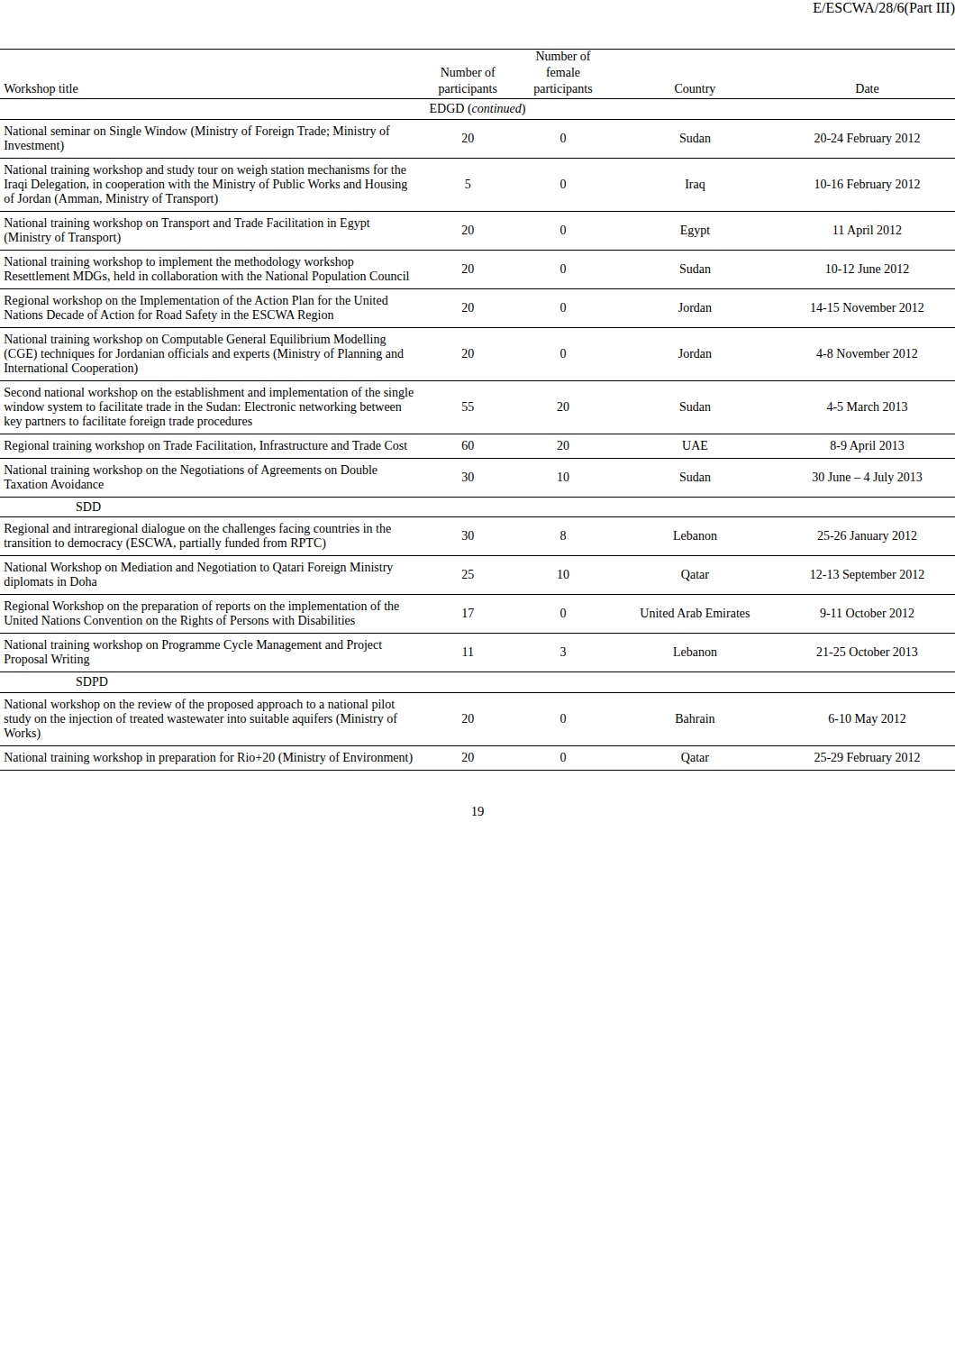E/ESCWA/28/6(Part III)
| | | Number of | | |
| --- | --- | --- | --- | --- |
| | Number of | female | | |
| Workshop title | participants | participants | Country | Date |
| EDGD ( continued ) |
| National seminar on Single Window (Ministry of Foreign Trade; Ministry of Investment) | 20 | 0 | Sudan | 20-24 February 2012 |
| National training workshop and study tour on weigh station mechanisms for the Iraqi Delegation, in cooperation with the Ministry of Public Works and Housing of Jordan (Amman, Ministry of Transport) | 5 | 0 | Iraq | 10-16 February 2012 |
| National training workshop on Transport and Trade Facilitation in Egypt (Ministry of Transport) | 20 | 0 | Egypt | 11 April 2012 |
| National training workshop to implement the methodology workshop Resettlement MDGs, held in collaboration with the National Population Council | 20 | 0 | Sudan | 10-12 June 2012 |
| Regional workshop on the Implementation of the Action Plan for the United Nations Decade of Action for Road Safety in the ESCWA Region | 20 | 0 | Jordan | 14-15 November 2012 |
| National training workshop on Computable General Equilibrium Modelling (CGE) techniques for Jordanian officials and experts (Ministry of Planning and International Cooperation) | 20 | 0 | Jordan | 4-8 November 2012 |
| Second national workshop on the establishment and implementation of the single window system to facilitate trade in the Sudan: Electronic networking between key partners to facilitate foreign trade procedures | 55 | 20 | Sudan | 4-5 March 2013 |
| Regional training workshop on Trade Facilitation, Infrastructure and Trade Cost | 60 | 20 | UAE | 8-9 April 2013 |
| National training workshop on the Negotiations of Agreements on Double Taxation Avoidance | 30 | 10 | Sudan | 30 June – 4 July 2013 |
| SDD |
| Regional and intraregional dialogue on the challenges facing countries in the transition to democracy (ESCWA, partially funded from RPTC) | 30 | 8 | Lebanon | 25-26 January 2012 |
| National Workshop on Mediation and Negotiation to Qatari Foreign Ministry diplomats in Doha | 25 | 10 | Qatar | 12-13 September 2012 |
| Regional Workshop on the preparation of reports on the implementation of the United Nations Convention on the Rights of Persons with Disabilities | 17 | 0 | United Arab Emirates | 9-11 October 2012 |
| National training workshop on Programme Cycle Management and Project Proposal Writing | 11 | 3 | Lebanon | 21-25 October 2013 |
| SDPD |
| National workshop on the review of the proposed approach to a national pilot study on the injection of treated wastewater into suitable aquifers (Ministry of Works) | 20 | 0 | Bahrain | 6-10 May 2012 |
| National training workshop in preparation for Rio+20 (Ministry of Environment) | 20 | 0 | Qatar | 25-29 February 2012 |
19